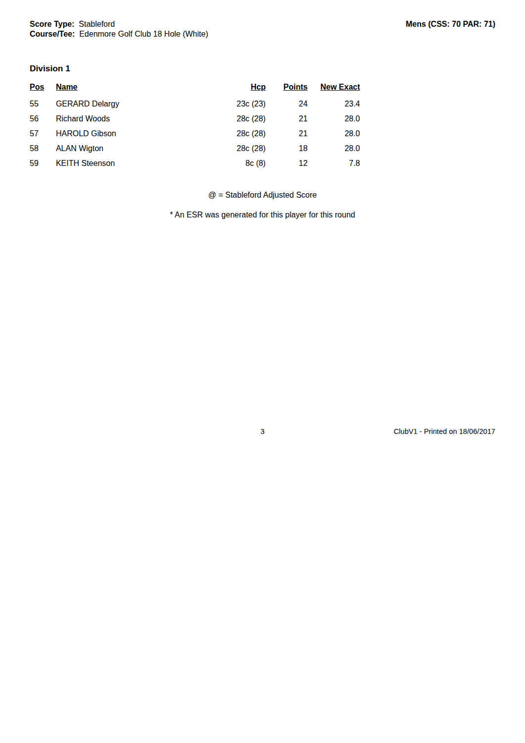Mens (CSS: 70 PAR: 71)
Score Type: Stableford
Course/Tee: Edenmore Golf Club 18 Hole (White)
Division 1
| Pos | Name | Hcp | Points | New Exact |
| --- | --- | --- | --- | --- |
| 55 | GERARD Delargy | 23c (23) | 24 | 23.4 |
| 56 | Richard Woods | 28c (28) | 21 | 28.0 |
| 57 | HAROLD Gibson | 28c (28) | 21 | 28.0 |
| 58 | ALAN Wigton | 28c (28) | 18 | 28.0 |
| 59 | KEITH Steenson | 8c (8) | 12 | 7.8 |
@ = Stableford Adjusted Score
* An ESR was generated for this player for this round
3
ClubV1 - Printed on 18/06/2017